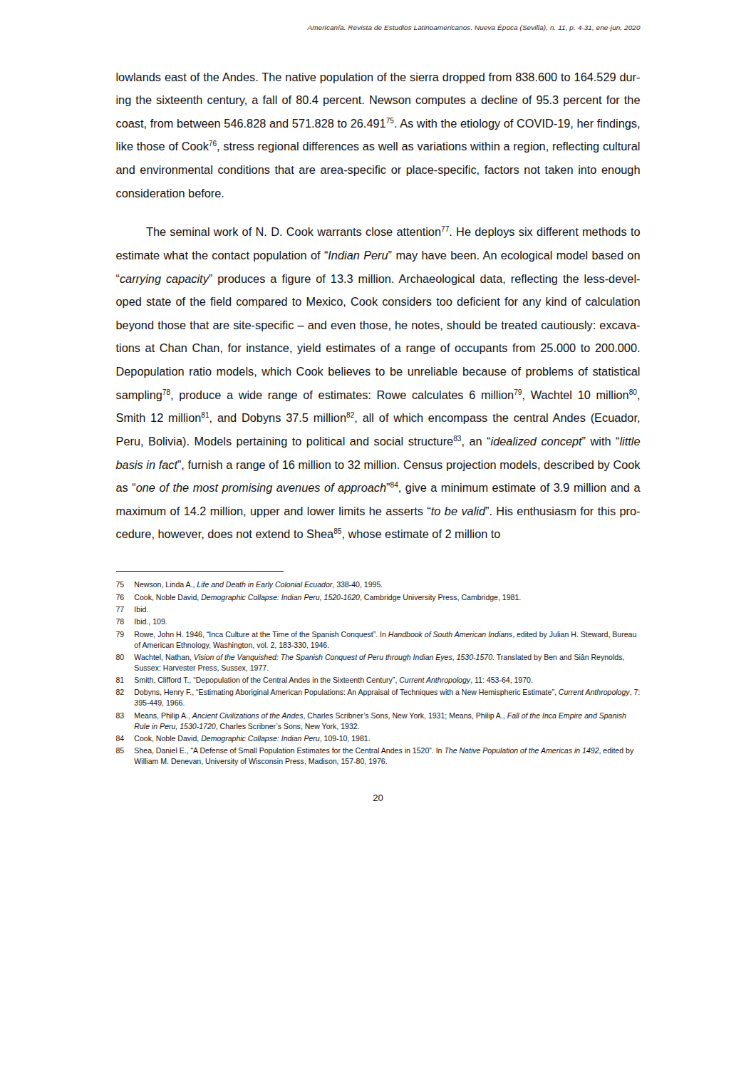Americanía. Revista de Estudios Latinoamericanos. Nueva Época (Sevilla), n. 11, p. 4-31, ene-jun, 2020
lowlands east of the Andes. The native population of the sierra dropped from 838.600 to 164.529 during the sixteenth century, a fall of 80.4 percent. Newson computes a decline of 95.3 percent for the coast, from between 546.828 and 571.828 to 26.49175. As with the etiology of COVID-19, her findings, like those of Cook76, stress regional differences as well as variations within a region, reflecting cultural and environmental conditions that are area-specific or place-specific, factors not taken into enough consideration before.
The seminal work of N. D. Cook warrants close attention77. He deploys six different methods to estimate what the contact population of “Indian Peru” may have been. An ecological model based on “carrying capacity” produces a figure of 13.3 million. Archaeological data, reflecting the less-developed state of the field compared to Mexico, Cook considers too deficient for any kind of calculation beyond those that are site-specific – and even those, he notes, should be treated cautiously: excavations at Chan Chan, for instance, yield estimates of a range of occupants from 25.000 to 200.000. Depopulation ratio models, which Cook believes to be unreliable because of problems of statistical sampling78, produce a wide range of estimates: Rowe calculates 6 million79, Wachtel 10 million80, Smith 12 million81, and Dobyns 37.5 million82, all of which encompass the central Andes (Ecuador, Peru, Bolivia). Models pertaining to political and social structure83, an “idealized concept” with “little basis in fact”, furnish a range of 16 million to 32 million. Census projection models, described by Cook as “one of the most promising avenues of approach”84, give a minimum estimate of 3.9 million and a maximum of 14.2 million, upper and lower limits he asserts “to be valid”. His enthusiasm for this procedure, however, does not extend to Shea85, whose estimate of 2 million to
75 Newson, Linda A., Life and Death in Early Colonial Ecuador, 338-40, 1995.
76 Cook, Noble David, Demographic Collapse: Indian Peru, 1520-1620, Cambridge University Press, Cambridge, 1981.
77 Ibid.
78 Ibid., 109.
79 Rowe, John H. 1946, “Inca Culture at the Time of the Spanish Conquest”. In Handbook of South American Indians, edited by Julian H. Steward, Bureau of American Ethnology, Washington, vol. 2, 183-330, 1946.
80 Wachtel, Nathan, Vision of the Vanquished: The Spanish Conquest of Peru through Indian Eyes, 1530-1570. Translated by Ben and Siân Reynolds, Sussex: Harvester Press, Sussex, 1977.
81 Smith, Clifford T., “Depopulation of the Central Andes in the Sixteenth Century”, Current Anthropology, 11: 453-64, 1970.
82 Dobyns, Henry F., “Estimating Aboriginal American Populations: An Appraisal of Techniques with a New Hemispheric Estimate”, Current Anthropology, 7: 395-449, 1966.
83 Means, Philip A., Ancient Civilizations of the Andes, Charles Scribner’s Sons, New York, 1931; Means, Philip A., Fall of the Inca Empire and Spanish Rule in Peru, 1530-1720, Charles Scribner’s Sons, New York, 1932.
84 Cook, Noble David, Demographic Collapse: Indian Peru, 109-10, 1981.
85 Shea, Daniel E., “A Defense of Small Population Estimates for the Central Andes in 1520”. In The Native Population of the Americas in 1492, edited by William M. Denevan, University of Wisconsin Press, Madison, 157-80, 1976.
20